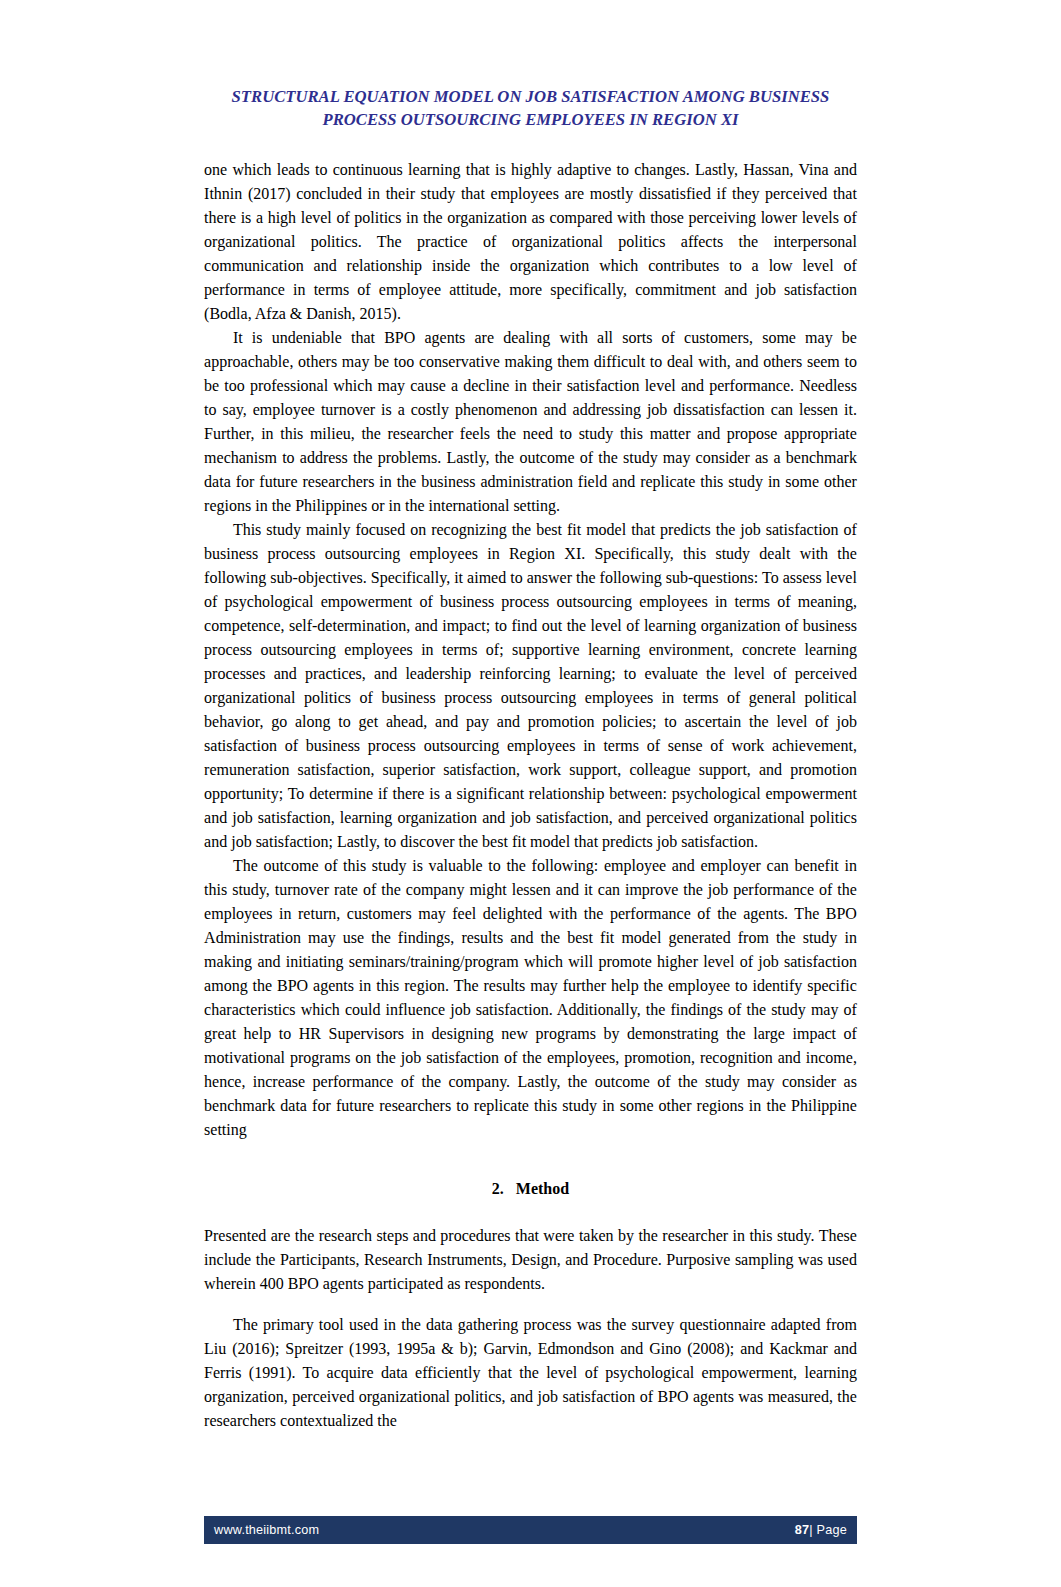STRUCTURAL EQUATION MODEL ON JOB SATISFACTION AMONG BUSINESS
PROCESS OUTSOURCING EMPLOYEES IN REGION XI
one which leads to continuous learning that is highly adaptive to changes. Lastly, Hassan, Vina and Ithnin (2017) concluded in their study that employees are mostly dissatisfied if they perceived that there is a high level of politics in the organization as compared with those perceiving lower levels of organizational politics. The practice of organizational politics affects the interpersonal communication and relationship inside the organization which contributes to a low level of performance in terms of employee attitude, more specifically, commitment and job satisfaction (Bodla, Afza & Danish, 2015).
It is undeniable that BPO agents are dealing with all sorts of customers, some may be approachable, others may be too conservative making them difficult to deal with, and others seem to be too professional which may cause a decline in their satisfaction level and performance. Needless to say, employee turnover is a costly phenomenon and addressing job dissatisfaction can lessen it. Further, in this milieu, the researcher feels the need to study this matter and propose appropriate mechanism to address the problems. Lastly, the outcome of the study may consider as a benchmark data for future researchers in the business administration field and replicate this study in some other regions in the Philippines or in the international setting.
This study mainly focused on recognizing the best fit model that predicts the job satisfaction of business process outsourcing employees in Region XI. Specifically, this study dealt with the following sub-objectives. Specifically, it aimed to answer the following sub-questions: To assess level of psychological empowerment of business process outsourcing employees in terms of meaning, competence, self-determination, and impact; to find out the level of learning organization of business process outsourcing employees in terms of; supportive learning environment, concrete learning processes and practices, and leadership reinforcing learning; to evaluate the level of perceived organizational politics of business process outsourcing employees in terms of general political behavior, go along to get ahead, and pay and promotion policies; to ascertain the level of job satisfaction of business process outsourcing employees in terms of sense of work achievement, remuneration satisfaction, superior satisfaction, work support, colleague support, and promotion opportunity; To determine if there is a significant relationship between: psychological empowerment and job satisfaction, learning organization and job satisfaction, and perceived organizational politics and job satisfaction; Lastly, to discover the best fit model that predicts job satisfaction.
The outcome of this study is valuable to the following: employee and employer can benefit in this study, turnover rate of the company might lessen and it can improve the job performance of the employees in return, customers may feel delighted with the performance of the agents. The BPO Administration may use the findings, results and the best fit model generated from the study in making and initiating seminars/training/program which will promote higher level of job satisfaction among the BPO agents in this region. The results may further help the employee to identify specific characteristics which could influence job satisfaction. Additionally, the findings of the study may of great help to HR Supervisors in designing new programs by demonstrating the large impact of motivational programs on the job satisfaction of the employees, promotion, recognition and income, hence, increase performance of the company. Lastly, the outcome of the study may consider as benchmark data for future researchers to replicate this study in some other regions in the Philippine setting
2. Method
Presented are the research steps and procedures that were taken by the researcher in this study. These include the Participants, Research Instruments, Design, and Procedure. Purposive sampling was used wherein 400 BPO agents participated as respondents.
The primary tool used in the data gathering process was the survey questionnaire adapted from Liu (2016); Spreitzer (1993, 1995a & b); Garvin, Edmondson and Gino (2008); and Kackmar and Ferris (1991). To acquire data efficiently that the level of psychological empowerment, learning organization, perceived organizational politics, and job satisfaction of BPO agents was measured, the researchers contextualized the
www.theiibmt.com 87| Page